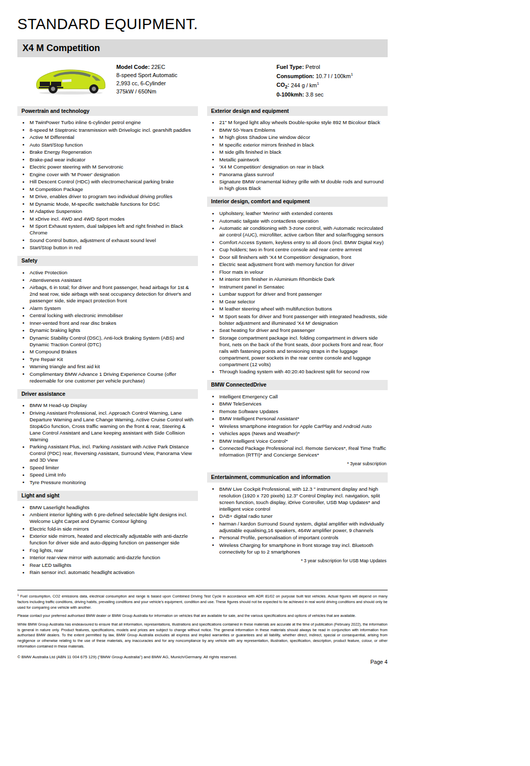STANDARD EQUIPMENT.
X4 M Competition
Model Code: 22EC
8-speed Sport Automatic
2,993 cc, 6-Cylinder
375kW / 650Nm
Fuel Type: Petrol
Consumption: 10.7 l / 100km1
CO2: 244 g / km1
0-100kmh: 3.8 sec
Powertrain and technology
M TwinPower Turbo inline 6-cylinder petrol engine
8-speed M Steptronic transmission with Drivelogic incl. gearshift paddles
Active M Differential
Auto Start/Stop function
Brake Energy Regeneration
Brake-pad wear indicator
Electric power steering with M Servotronic
Engine cover with 'M Power' designation
Hill Descent Control (HDC) with electromechanical parking brake
M Competition Package
M Drive, enables driver to program two individual driving profiles
M Dynamic Mode, M-specific switchable functions for DSC
M Adaptive Suspension
M xDrive incl. 4WD and 4WD Sport modes
M Sport Exhaust system, dual tailpipes left and right finished in Black Chrome
Sound Control button, adjustment of exhaust sound level
Start/Stop button in red
Safety
Active Protection
Attentiveness Assistant
Airbags, 6 in total; for driver and front passenger, head airbags for 1st & 2nd seat row, side airbags with seat occupancy detection for driver's and passenger side, side impact protection front
Alarm System
Central locking with electronic immobiliser
Inner-vented front and rear disc brakes
Dynamic braking lights
Dynamic Stability Control (DSC), Anti-lock Braking System (ABS) and Dynamic Traction Control (DTC)
M Compound Brakes
Tyre Repair Kit
Warning triangle and first aid kit
Complimentary BMW Advance 1 Driving Experience Course (offer redeemable for one customer per vehicle purchase)
Driver assistance
BMW M Head-Up Display
Driving Assistant Professional, incl. Approach Control Warning, Lane Departure Warning and Lane Change Warning, Active Cruise Control with Stop&Go function, Cross traffic warning on the front & rear, Steering & Lane Control Assistant and Lane keeping assistant with Side Collision Warning
Parking Assistant Plus, incl. Parking Assistant with Active Park Distance Control (PDC) rear, Reversing Assistant, Surround View, Panorama View and 3D View
Speed limiter
Speed Limit Info
Tyre Pressure monitoring
Light and sight
BMW Laserlight headlights
Ambient interior lighting with 6 pre-defined selectable light designs incl. Welcome Light Carpet and Dynamic Contour lighting
Electric fold-in side mirrors
Exterior side mirrors, heated and electrically adjustable with anti-dazzle function for driver side and auto-dipping function on passenger side
Fog lights, rear
Interior rear-view mirror with automatic anti-dazzle function
Rear LED taillights
Rain sensor incl. automatic headlight activation
Exterior design and equipment
21" M forged light alloy wheels Double-spoke style 892 M Bicolour Black
BMW 50-Years Emblems
M high gloss Shadow Line window décor
M specific exterior mirrors finished in black
M side gills finished in black
Metallic paintwork
'X4 M Competition' designation on rear in black
Panorama glass sunroof
Signature BMW ornamental kidney grille with M double rods and surround in high gloss Black
Interior design, comfort and equipment
Upholstery, leather 'Merino' with extended contents
Automatic tailgate with contactless operation
Automatic air conditioning with 3-zone control, with Automatic recirculated air control (AUC), microfilter, active carbon filter and solar/fogging sensors
Comfort Access System, keyless entry to all doors (incl. BMW Digital Key)
Cup holders; two in front centre console and rear centre armrest
Door sill finishers with 'X4 M Competition' designation, front
Electric seat adjustment front with memory function for driver
Floor mats in velour
M interior trim finisher in Aluminium Rhombicle Dark
Instrument panel in Sensatec
Lumbar support for driver and front passenger
M Gear selector
M leather steering wheel with multifunction buttons
M Sport seats for driver and front passenger with integrated headrests, side bolster adjustment and illuminated 'X4 M' designation
Seat heating for driver and front passenger
Storage compartment package incl. folding compartment in drivers side front, nets on the back of the front seats, door pockets front and rear, floor rails with fastening points and tensioning straps in the luggage compartment, power sockets in the rear centre console and luggage compartment (12 volts)
Through loading system with 40:20:40 backrest split for second row
BMW ConnectedDrive
Intelligent Emergency Call
BMW TeleServices
Remote Software Updates
BMW Intelligent Personal Assistant*
Wireless smartphone integration for Apple CarPlay and Android Auto
Vehicles apps (News and Weather)*
BMW Intelligent Voice Control*
Connected Package Professional incl. Remote Services*, Real Time Traffic Information (RTTI)* and Concierge Services*
* 3year subscription
Entertainment, communication and information
BMW Live Cockpit Professional, with 12.3 " instrument display and high resolution (1920 x 720 pixels) 12.3" Control Display incl. navigation, split screen function, touch display, iDrive Controller, USB Map Updates* and intelligent voice control
DAB+ digital radio tuner
harman / kardon Surround Sound system, digital amplifier with individually adjustable equalising,16 speakers, 464W amplifier power, 9 channels
Personal Profile, personalisation of important controls
Wireless Charging for smartphone in front storage tray incl. Bluetooth connectivity for up to 2 smartphones
* 3 year subscription for USB Map Updates
1 Fuel consumption, CO2 emissions data, electrical consumption and range is based upon Combined Driving Test Cycle in accordance with ADR 81/02 on purpose built test vehicles. Actual figures will depend on many factors including traffic conditions, driving habits, prevailing conditions and your vehicle's equipment, condition and use. These figures should not be expected to be achieved in real world driving conditions and should only be used for comparing one vehicle with another.
Please contact your preferred authorised BMW dealer or BMW Group Australia for information on vehicles that are available for sale, and the various specifications and options of vehicles that are available.
While BMW Group Australia has endeavoured to ensure that all information, representations, illustrations and specifications contained in these materials are accurate at the time of publication (February 2022), the information is general in nature only. Product features, specifications, models and prices are subject to change without notice. The general information in these materials should always be read in conjunction with information from authorised BMW dealers. To the extent permitted by law, BMW Group Australia excludes all express and implied warranties or guarantees and all liability, whether direct, indirect, special or consequential, arising from negligence or otherwise relating to the use of these materials, any inaccuracies and for any noncompliance by any vehicle with any representation, illustration, specification, description, product feature, colour, or other information contained in these materials.
© BMW Australia Ltd (ABN 11 004 675 129) ("BMW Group Australia") and BMW AG, Munich/Germany. All rights reserved.
Page 4